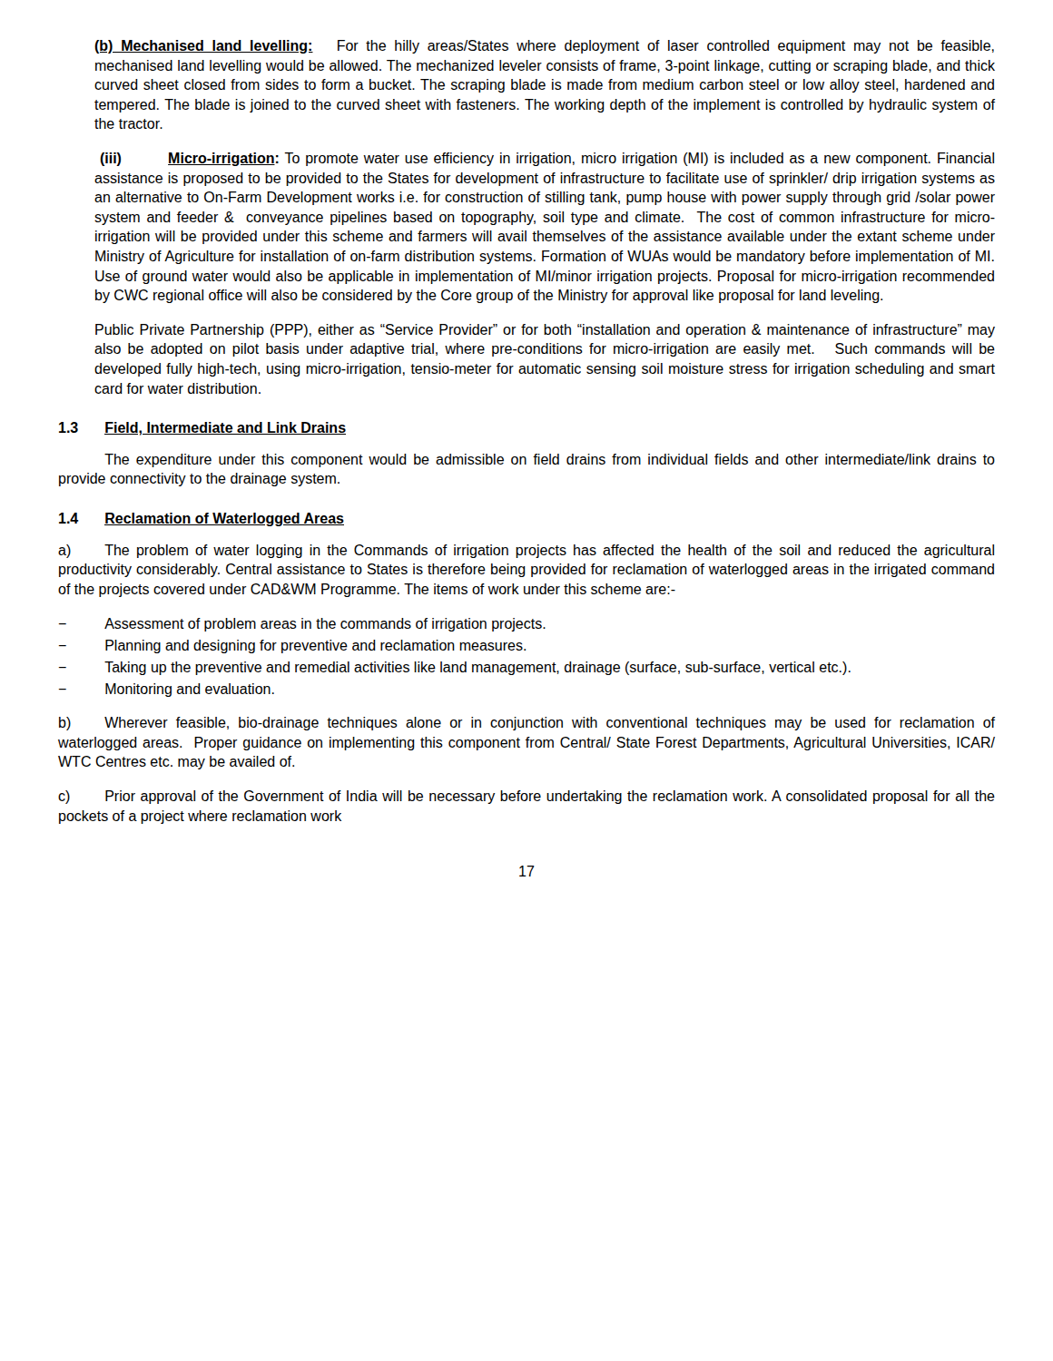(b) Mechanised land levelling: For the hilly areas/States where deployment of laser controlled equipment may not be feasible, mechanised land levelling would be allowed. The mechanized leveler consists of frame, 3-point linkage, cutting or scraping blade, and thick curved sheet closed from sides to form a bucket. The scraping blade is made from medium carbon steel or low alloy steel, hardened and tempered. The blade is joined to the curved sheet with fasteners. The working depth of the implement is controlled by hydraulic system of the tractor.
(iii) Micro-irrigation: To promote water use efficiency in irrigation, micro irrigation (MI) is included as a new component. Financial assistance is proposed to be provided to the States for development of infrastructure to facilitate use of sprinkler/ drip irrigation systems as an alternative to On-Farm Development works i.e. for construction of stilling tank, pump house with power supply through grid /solar power system and feeder & conveyance pipelines based on topography, soil type and climate. The cost of common infrastructure for micro-irrigation will be provided under this scheme and farmers will avail themselves of the assistance available under the extant scheme under Ministry of Agriculture for installation of on-farm distribution systems. Formation of WUAs would be mandatory before implementation of MI. Use of ground water would also be applicable in implementation of MI/minor irrigation projects. Proposal for micro-irrigation recommended by CWC regional office will also be considered by the Core group of the Ministry for approval like proposal for land leveling.
Public Private Partnership (PPP), either as “Service Provider” or for both “installation and operation & maintenance of infrastructure” may also be adopted on pilot basis under adaptive trial, where pre-conditions for micro-irrigation are easily met. Such commands will be developed fully high-tech, using micro-irrigation, tensio-meter for automatic sensing soil moisture stress for irrigation scheduling and smart card for water distribution.
1.3 Field, Intermediate and Link Drains
The expenditure under this component would be admissible on field drains from individual fields and other intermediate/link drains to provide connectivity to the drainage system.
1.4 Reclamation of Waterlogged Areas
a) The problem of water logging in the Commands of irrigation projects has affected the health of the soil and reduced the agricultural productivity considerably. Central assistance to States is therefore being provided for reclamation of waterlogged areas in the irrigated command of the projects covered under CAD&WM Programme. The items of work under this scheme are:-
Assessment of problem areas in the commands of irrigation projects.
Planning and designing for preventive and reclamation measures.
Taking up the preventive and remedial activities like land management, drainage (surface, sub-surface, vertical etc.).
Monitoring and evaluation.
b) Wherever feasible, bio-drainage techniques alone or in conjunction with conventional techniques may be used for reclamation of waterlogged areas. Proper guidance on implementing this component from Central/ State Forest Departments, Agricultural Universities, ICAR/ WTC Centres etc. may be availed of.
c) Prior approval of the Government of India will be necessary before undertaking the reclamation work. A consolidated proposal for all the pockets of a project where reclamation work
17